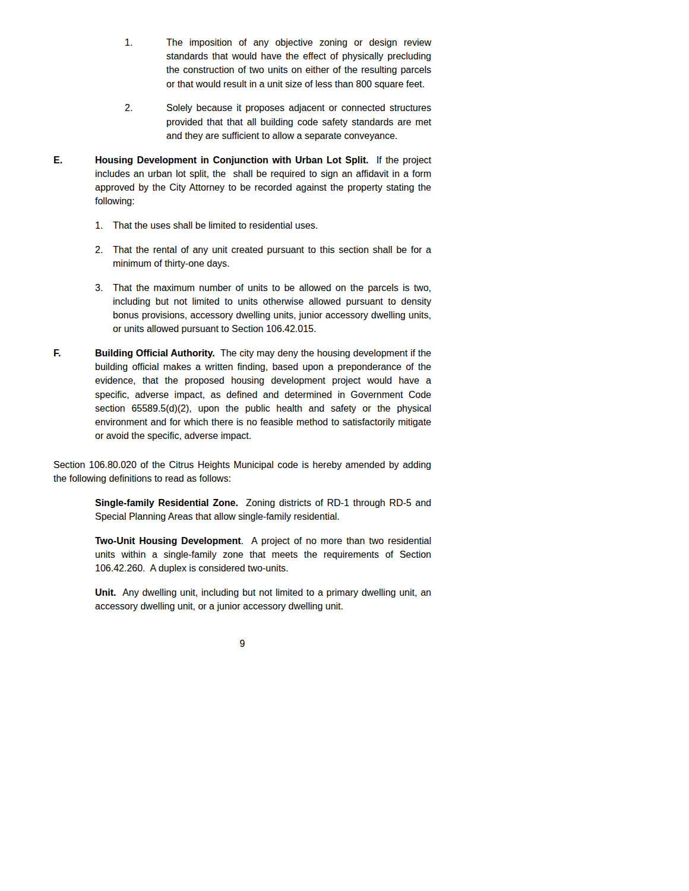1. The imposition of any objective zoning or design review standards that would have the effect of physically precluding the construction of two units on either of the resulting parcels or that would result in a unit size of less than 800 square feet.
2. Solely because it proposes adjacent or connected structures provided that that all building code safety standards are met and they are sufficient to allow a separate conveyance.
E. Housing Development in Conjunction with Urban Lot Split. If the project includes an urban lot split, the shall be required to sign an affidavit in a form approved by the City Attorney to be recorded against the property stating the following:
1. That the uses shall be limited to residential uses.
2. That the rental of any unit created pursuant to this section shall be for a minimum of thirty-one days.
3. That the maximum number of units to be allowed on the parcels is two, including but not limited to units otherwise allowed pursuant to density bonus provisions, accessory dwelling units, junior accessory dwelling units, or units allowed pursuant to Section 106.42.015.
F. Building Official Authority. The city may deny the housing development if the building official makes a written finding, based upon a preponderance of the evidence, that the proposed housing development project would have a specific, adverse impact, as defined and determined in Government Code section 65589.5(d)(2), upon the public health and safety or the physical environment and for which there is no feasible method to satisfactorily mitigate or avoid the specific, adverse impact.
Section 106.80.020 of the Citrus Heights Municipal code is hereby amended by adding the following definitions to read as follows:
Single-family Residential Zone. Zoning districts of RD-1 through RD-5 and Special Planning Areas that allow single-family residential.
Two-Unit Housing Development. A project of no more than two residential units within a single-family zone that meets the requirements of Section 106.42.260. A duplex is considered two-units.
Unit. Any dwelling unit, including but not limited to a primary dwelling unit, an accessory dwelling unit, or a junior accessory dwelling unit.
9